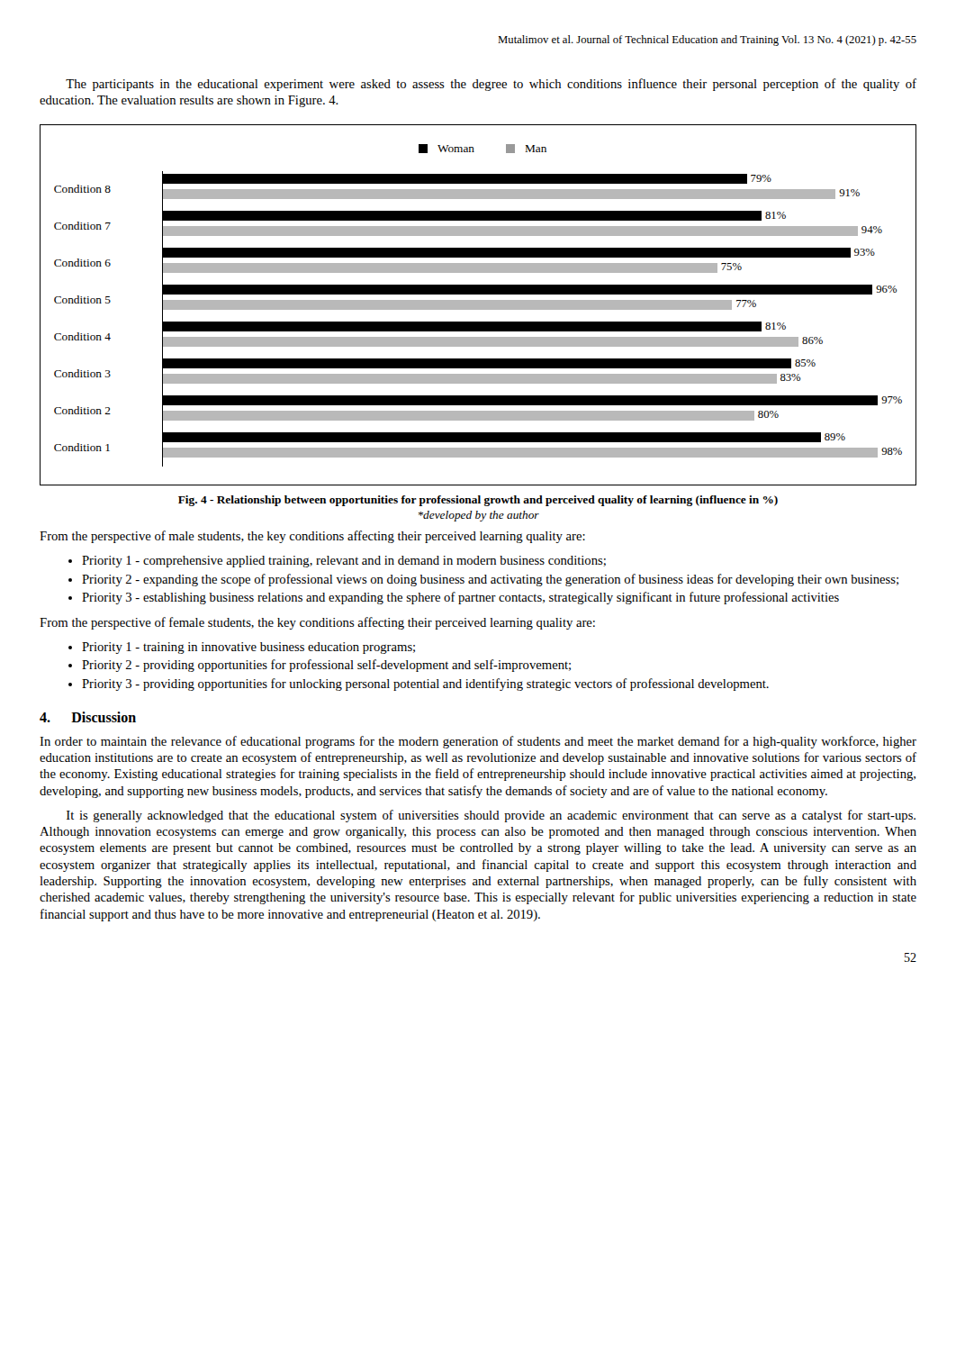Mutalimov et al. Journal of Technical Education and Training Vol. 13 No. 4 (2021) p. 42-55
The participants in the educational experiment were asked to assess the degree to which conditions influence their personal perception of the quality of education. The evaluation results are shown in Figure. 4.
Woman Man
| Condition 8 | 79% 91% |
| Condition 7 | 81% 94% |
| Condition 6 | 93% 75% |
| Condition 5 | 96% 77% |
| Condition 4 | 81% 86% |
| Condition 3 | 85% 83% |
| Condition 2 | 97% 80% |
| Condition 1 | 89% 98% |
Fig. 4 - Relationship between opportunities for professional growth and perceived quality of learning (influence in %)
*developed by the author
From the perspective of male students, the key conditions affecting their perceived learning quality are:
Priority 1 - comprehensive applied training, relevant and in demand in modern business conditions;
Priority 2 - expanding the scope of professional views on doing business and activating the generation of business ideas for developing their own business;
Priority 3 - establishing business relations and expanding the sphere of partner contacts, strategically significant in future professional activities
From the perspective of female students, the key conditions affecting their perceived learning quality are:
Priority 1 - training in innovative business education programs;
Priority 2 - providing opportunities for professional self-development and self-improvement;
Priority 3 - providing opportunities for unlocking personal potential and identifying strategic vectors of professional development.
4. Discussion
In order to maintain the relevance of educational programs for the modern generation of students and meet the market demand for a high-quality workforce, higher education institutions are to create an ecosystem of entrepreneurship, as well as revolutionize and develop sustainable and innovative solutions for various sectors of the economy. Existing educational strategies for training specialists in the field of entrepreneurship should include innovative practical activities aimed at projecting, developing, and supporting new business models, products, and services that satisfy the demands of society and are of value to the national economy.
It is generally acknowledged that the educational system of universities should provide an academic environment that can serve as a catalyst for start-ups. Although innovation ecosystems can emerge and grow organically, this process can also be promoted and then managed through conscious intervention. When ecosystem elements are present but cannot be combined, resources must be controlled by a strong player willing to take the lead. A university can serve as an ecosystem organizer that strategically applies its intellectual, reputational, and financial capital to create and support this ecosystem through interaction and leadership. Supporting the innovation ecosystem, developing new enterprises and external partnerships, when managed properly, can be fully consistent with cherished academic values, thereby strengthening the university's resource base. This is especially relevant for public universities experiencing a reduction in state financial support and thus have to be more innovative and entrepreneurial (Heaton et al. 2019).
52